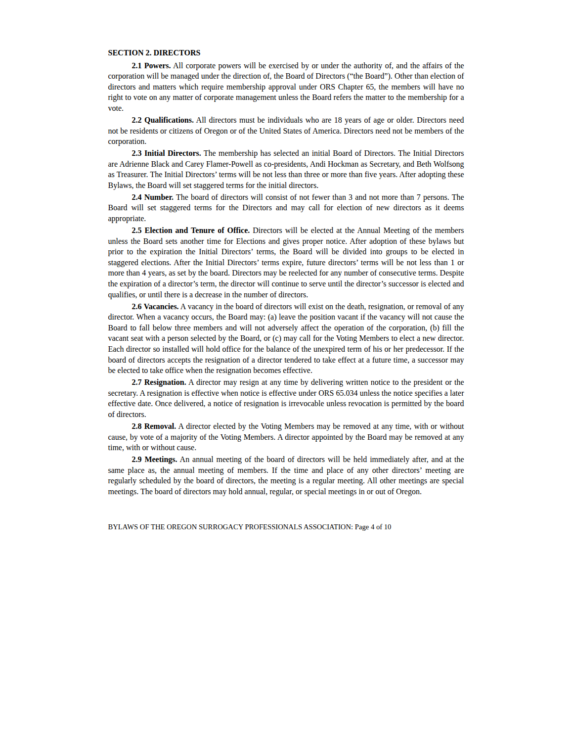Section 2. Directors
2.1 Powers. All corporate powers will be exercised by or under the authority of, and the affairs of the corporation will be managed under the direction of, the Board of Directors (“the Board”). Other than election of directors and matters which require membership approval under ORS Chapter 65, the members will have no right to vote on any matter of corporate management unless the Board refers the matter to the membership for a vote.
2.2 Qualifications. All directors must be individuals who are 18 years of age or older. Directors need not be residents or citizens of Oregon or of the United States of America. Directors need not be members of the corporation.
2.3 Initial Directors. The membership has selected an initial Board of Directors. The Initial Directors are Adrienne Black and Carey Flamer-Powell as co-presidents, Andi Hockman as Secretary, and Beth Wolfsong as Treasurer. The Initial Directors’ terms will be not less than three or more than five years. After adopting these Bylaws, the Board will set staggered terms for the initial directors.
2.4 Number. The board of directors will consist of not fewer than 3 and not more than 7 persons. The Board will set staggered terms for the Directors and may call for election of new directors as it deems appropriate.
2.5 Election and Tenure of Office. Directors will be elected at the Annual Meeting of the members unless the Board sets another time for Elections and gives proper notice. After adoption of these bylaws but prior to the expiration the Initial Directors’ terms, the Board will be divided into groups to be elected in staggered elections. After the Initial Directors’ terms expire, future directors’ terms will be not less than 1 or more than 4 years, as set by the board. Directors may be reelected for any number of consecutive terms. Despite the expiration of a director’s term, the director will continue to serve until the director’s successor is elected and qualifies, or until there is a decrease in the number of directors.
2.6 Vacancies. A vacancy in the board of directors will exist on the death, resignation, or removal of any director. When a vacancy occurs, the Board may: (a) leave the position vacant if the vacancy will not cause the Board to fall below three members and will not adversely affect the operation of the corporation, (b) fill the vacant seat with a person selected by the Board, or (c) may call for the Voting Members to elect a new director. Each director so installed will hold office for the balance of the unexpired term of his or her predecessor. If the board of directors accepts the resignation of a director tendered to take effect at a future time, a successor may be elected to take office when the resignation becomes effective.
2.7 Resignation. A director may resign at any time by delivering written notice to the president or the secretary. A resignation is effective when notice is effective under ORS 65.034 unless the notice specifies a later effective date. Once delivered, a notice of resignation is irrevocable unless revocation is permitted by the board of directors.
2.8 Removal. A director elected by the Voting Members may be removed at any time, with or without cause, by vote of a majority of the Voting Members. A director appointed by the Board may be removed at any time, with or without cause.
2.9 Meetings. An annual meeting of the board of directors will be held immediately after, and at the same place as, the annual meeting of members. If the time and place of any other directors’ meeting are regularly scheduled by the board of directors, the meeting is a regular meeting. All other meetings are special meetings. The board of directors may hold annual, regular, or special meetings in or out of Oregon.
BYLAWS OF THE OREGON SURROGACY PROFESSIONALS ASSOCIATION: Page 4 of 10